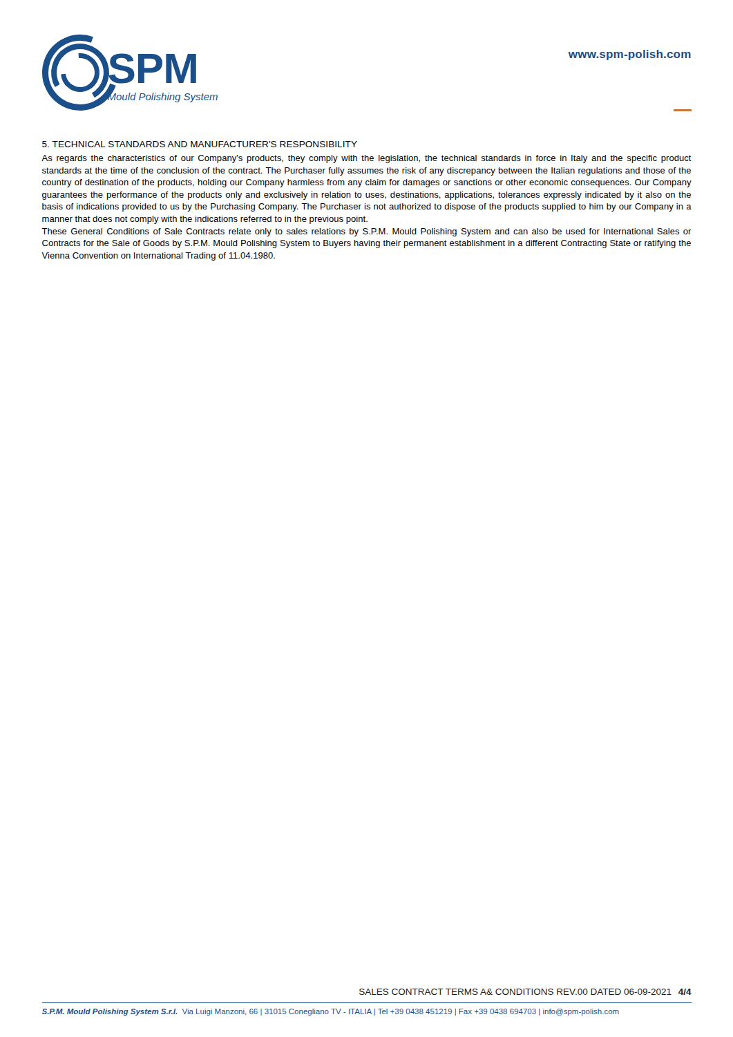SPM
Mould Polishing System
www.spm-polish.com
5. TECHNICAL STANDARDS AND MANUFACTURER'S RESPONSIBILITY
As regards the characteristics of our Company's products, they comply with the legislation, the technical standards in force in Italy and the specific product standards at the time of the conclusion of the contract. The Purchaser fully assumes the risk of any discrepancy between the Italian regulations and those of the country of destination of the products, holding our Company harmless from any claim for damages or sanctions or other economic consequences. Our Company guarantees the performance of the products only and exclusively in relation to uses, destinations, applications, tolerances expressly indicated by it also on the basis of indications provided to us by the Purchasing Company. The Purchaser is not authorized to dispose of the products supplied to him by our Company in a manner that does not comply with the indications referred to in the previous point.
These General Conditions of Sale Contracts relate only to sales relations by S.P.M. Mould Polishing System and can also be used for International Sales or Contracts for the Sale of Goods by S.P.M. Mould Polishing System to Buyers having their permanent establishment in a different Contracting State or ratifying the Vienna Convention on International Trading of 11.04.1980.
SALES CONTRACT TERMS A& CONDITIONS REV.00 DATED 06-09-2021 4/4
S.P.M. Mould Polishing System S.r.l. Via Luigi Manzoni, 66 | 31015 Conegliano TV - ITALIA | Tel +39 0438 451219 | Fax +39 0438 694703 | info@spm-polish.com